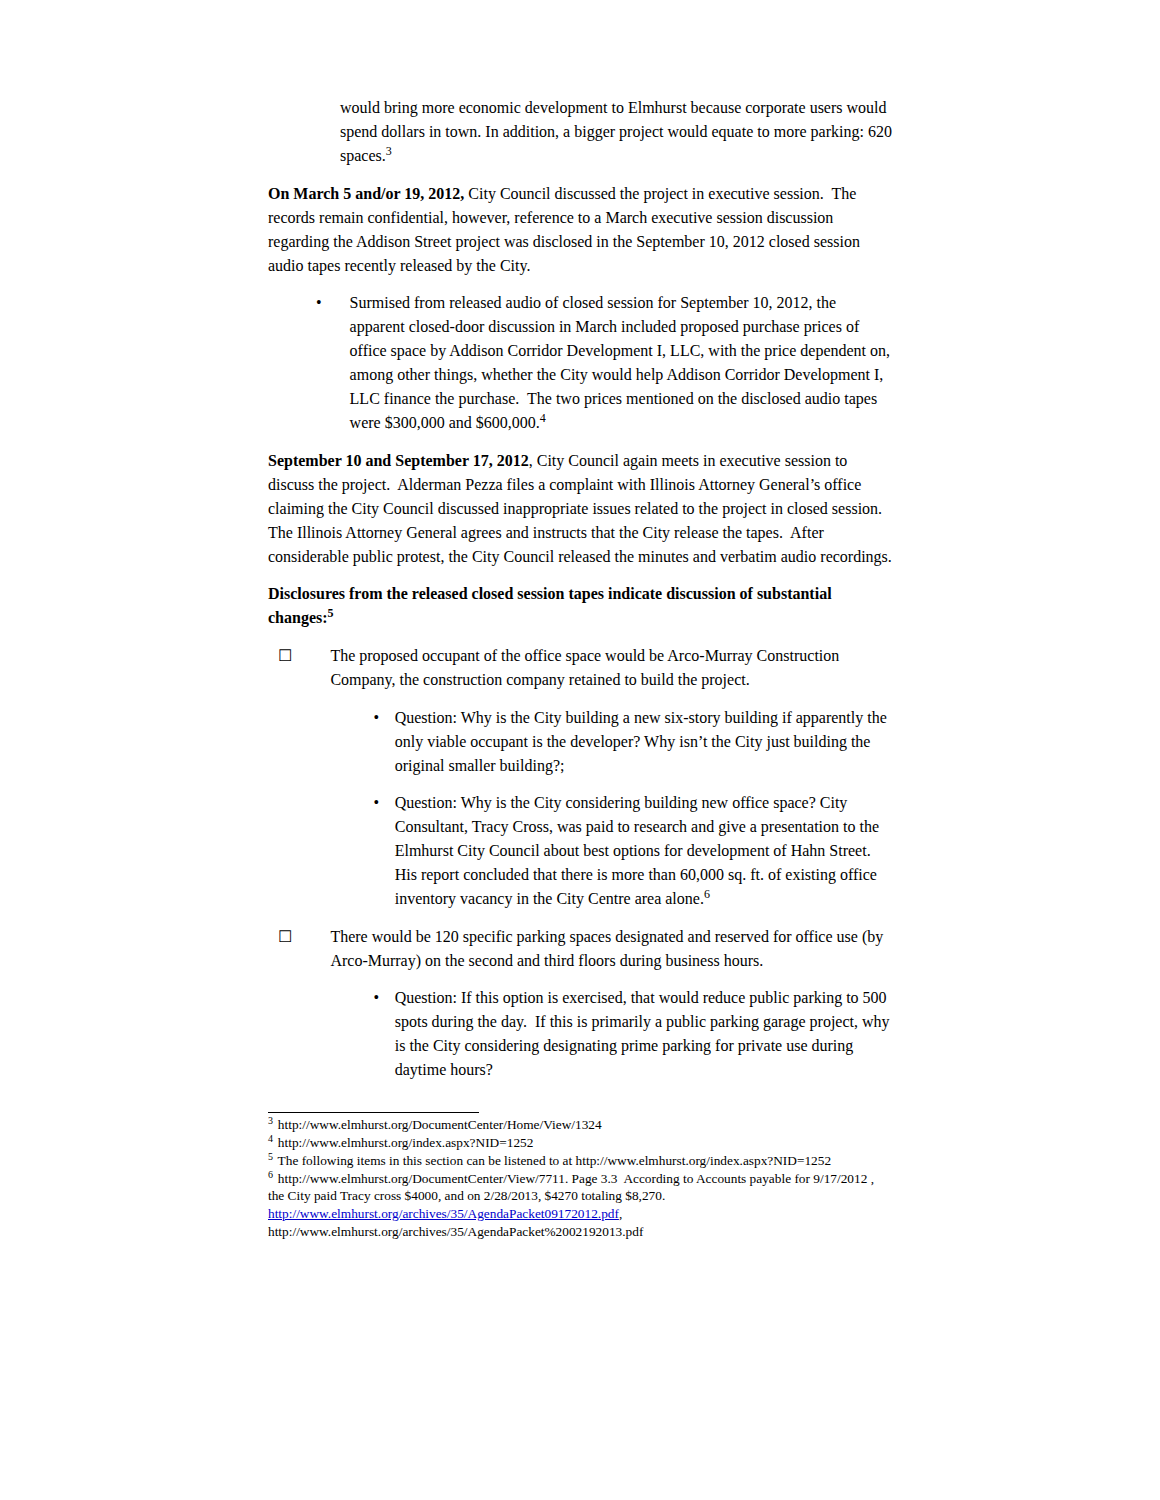would bring more economic development to Elmhurst because corporate users would spend dollars in town. In addition, a bigger project would equate to more parking: 620 spaces.3
On March 5 and/or 19, 2012, City Council discussed the project in executive session. The records remain confidential, however, reference to a March executive session discussion regarding the Addison Street project was disclosed in the September 10, 2012 closed session audio tapes recently released by the City.
•
Surmised from released audio of closed session for September 10, 2012, the apparent closed-door discussion in March included proposed purchase prices of office space by Addison Corridor Development I, LLC, with the price dependent on, among other things, whether the City would help Addison Corridor Development I, LLC finance the purchase. The two prices mentioned on the disclosed audio tapes were $300,000 and $600,000.4
September 10 and September 17, 2012, City Council again meets in executive session to discuss the project. Alderman Pezza files a complaint with Illinois Attorney General’s office claiming the City Council discussed inappropriate issues related to the project in closed session. The Illinois Attorney General agrees and instructs that the City release the tapes. After considerable public protest, the City Council released the minutes and verbatim audio recordings.
Disclosures from the released closed session tapes indicate discussion of substantial changes:5
☐
The proposed occupant of the office space would be Arco-Murray Construction Company, the construction company retained to build the project.
•
Question: Why is the City building a new six-story building if apparently the only viable occupant is the developer? Why isn’t the City just building the original smaller building?;
•
Question: Why is the City considering building new office space? City Consultant, Tracy Cross, was paid to research and give a presentation to the Elmhurst City Council about best options for development of Hahn Street. His report concluded that there is more than 60,000 sq. ft. of existing office inventory vacancy in the City Centre area alone.6
☐
There would be 120 specific parking spaces designated and reserved for office use (by Arco-Murray) on the second and third floors during business hours.
•
Question: If this option is exercised, that would reduce public parking to 500 spots during the day. If this is primarily a public parking garage project, why is the City considering designating prime parking for private use during daytime hours?
3 http://www.elmhurst.org/DocumentCenter/Home/View/1324
4 http://www.elmhurst.org/index.aspx?NID=1252
5 The following items in this section can be listened to at http://www.elmhurst.org/index.aspx?NID=1252
6 http://www.elmhurst.org/DocumentCenter/View/7711. Page 3.3 According to Accounts payable for 9/17/2012 , the City paid Tracy cross $4000, and on 2/28/2013, $4270 totaling $8,270.
http://www.elmhurst.org/archives/35/AgendaPacket09172012.pdf,
http://www.elmhurst.org/archives/35/AgendaPacket%2002192013.pdf